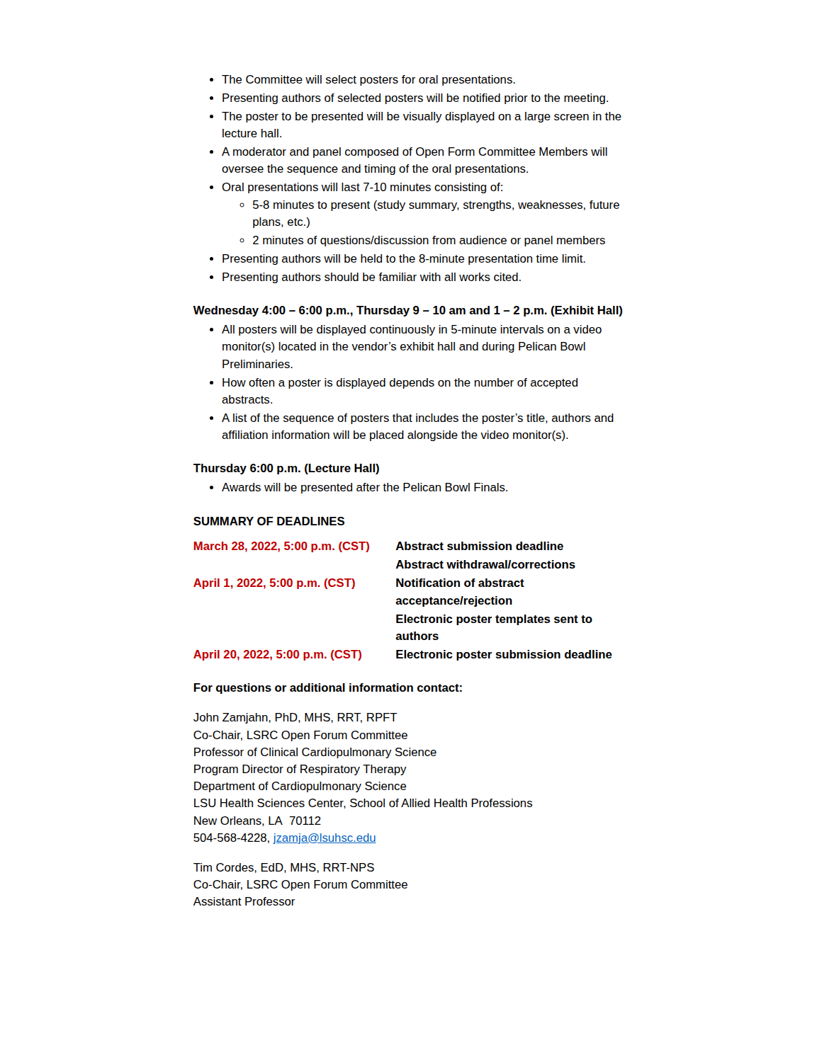The Committee will select posters for oral presentations.
Presenting authors of selected posters will be notified prior to the meeting.
The poster to be presented will be visually displayed on a large screen in the lecture hall.
A moderator and panel composed of Open Form Committee Members will oversee the sequence and timing of the oral presentations.
Oral presentations will last 7-10 minutes consisting of:
5-8 minutes to present (study summary, strengths, weaknesses, future plans, etc.)
2 minutes of questions/discussion from audience or panel members
Presenting authors will be held to the 8-minute presentation time limit.
Presenting authors should be familiar with all works cited.
Wednesday 4:00 – 6:00 p.m., Thursday 9 – 10 am and 1 – 2 p.m. (Exhibit Hall)
All posters will be displayed continuously in 5-minute intervals on a video monitor(s) located in the vendor’s exhibit hall and during Pelican Bowl Preliminaries.
How often a poster is displayed depends on the number of accepted abstracts.
A list of the sequence of posters that includes the poster’s title, authors and affiliation information will be placed alongside the video monitor(s).
Thursday 6:00 p.m. (Lecture Hall)
Awards will be presented after the Pelican Bowl Finals.
SUMMARY OF DEADLINES
| March 28, 2022, 5:00 p.m. (CST) | Abstract submission deadline |
| | Abstract withdrawal/corrections |
| April 1, 2022, 5:00 p.m. (CST) | Notification of abstract acceptance/rejection |
| | Electronic poster templates sent to authors |
| April 20, 2022, 5:00 p.m. (CST) | Electronic poster submission deadline |
For questions or additional information contact:
John Zamjahn, PhD, MHS, RRT, RPFT
Co-Chair, LSRC Open Forum Committee
Professor of Clinical Cardiopulmonary Science
Program Director of Respiratory Therapy
Department of Cardiopulmonary Science
LSU Health Sciences Center, School of Allied Health Professions
New Orleans, LA 70112
504-568-4228, jzamja@lsuhsc.edu
Tim Cordes, EdD, MHS, RRT-NPS
Co-Chair, LSRC Open Forum Committee
Assistant Professor